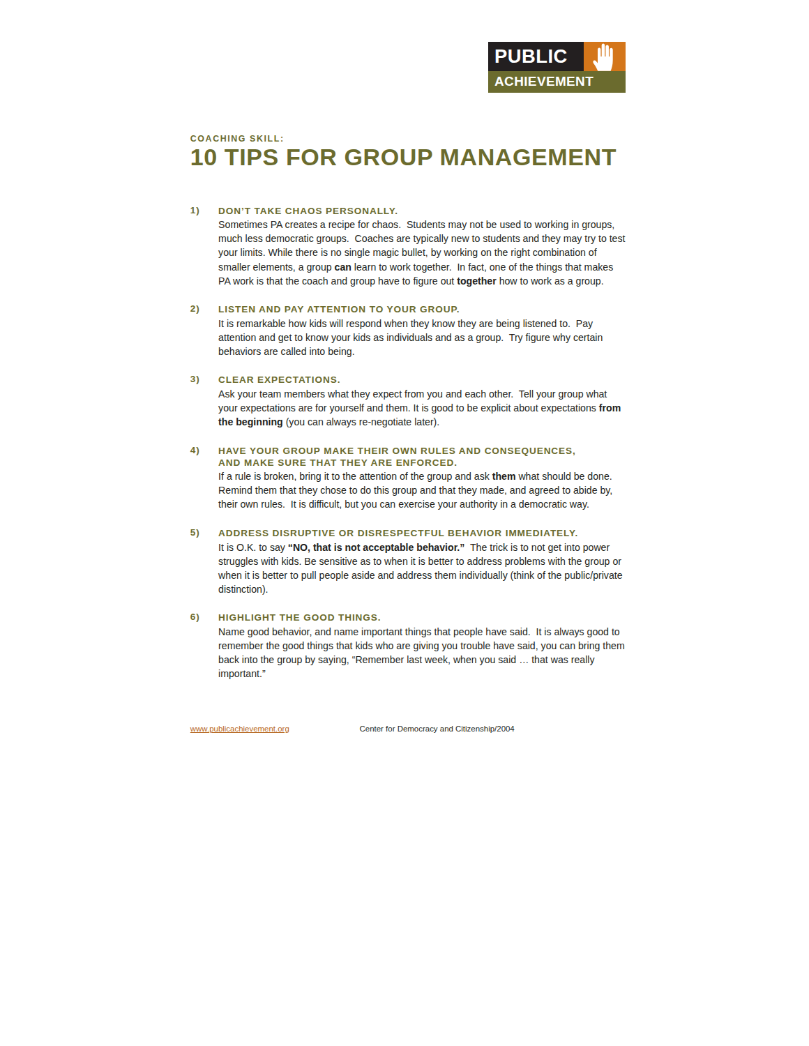PUBLIC
ACHIEVEMENT
Coaching Skill:
10 Tips for Group Management
Don’t take chaos personally.
Sometimes PA creates a recipe for chaos. Students may not be used to working in groups, much less democratic groups. Coaches are typically new to students and they may try to test your limits. While there is no single magic bullet, by working on the right combination of smaller elements, a group can learn to work together. In fact, one of the things that makes PA work is that the coach and group have to figure out together how to work as a group.
Listen and pay attention to your group.
It is remarkable how kids will respond when they know they are being listened to. Pay attention and get to know your kids as individuals and as a group. Try figure why certain behaviors are called into being.
Clear expectations.
Ask your team members what they expect from you and each other. Tell your group what your expectations are for yourself and them. It is good to be explicit about expectations from the beginning (you can always re-negotiate later).
Have your group make their own rules and consequences,
and make sure that they are enforced.
If a rule is broken, bring it to the attention of the group and ask them what should be done. Remind them that they chose to do this group and that they made, and agreed to abide by, their own rules. It is difficult, but you can exercise your authority in a democratic way.
Address disruptive or disrespectful behavior immediately.
It is O.K. to say “NO, that is not acceptable behavior.” The trick is to not get into power struggles with kids. Be sensitive as to when it is better to address problems with the group or when it is better to pull people aside and address them individually (think of the public/private distinction).
Highlight the good things.
Name good behavior, and name important things that people have said. It is always good to remember the good things that kids who are giving you trouble have said, you can bring them back into the group by saying, “Remember last week, when you said … that was really important.”
www.publicachievement.org Center for Democracy and Citizenship/2004